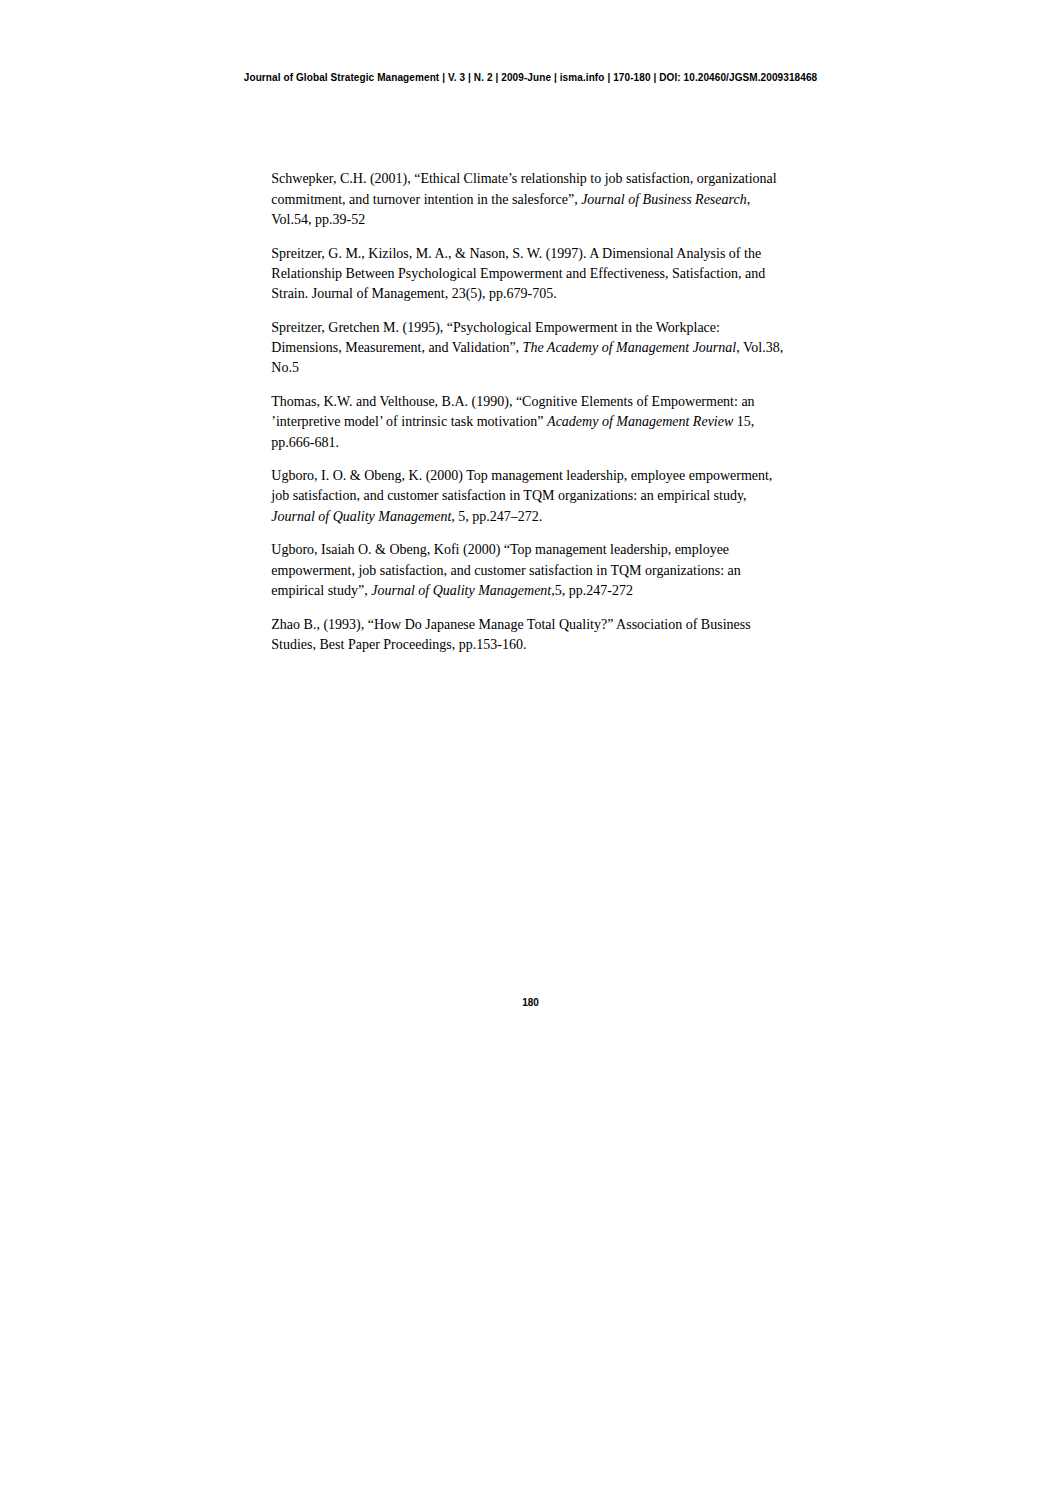Journal of Global Strategic Management | V. 3 | N. 2 | 2009-June | isma.info | 170-180 | DOI: 10.20460/JGSM.2009318468
Schwepker, C.H. (2001), “Ethical Climate’s relationship to job satisfaction, organizational commitment, and turnover intention in the salesforce”, Journal of Business Research, Vol.54, pp.39-52
Spreitzer, G. M., Kizilos, M. A., & Nason, S. W. (1997). A Dimensional Analysis of the Relationship Between Psychological Empowerment and Effectiveness, Satisfaction, and Strain. Journal of Management, 23(5), pp.679-705.
Spreitzer, Gretchen M. (1995), “Psychological Empowerment in the Workplace: Dimensions, Measurement, and Validation”, The Academy of Management Journal, Vol.38, No.5
Thomas, K.W. and Velthouse, B.A. (1990), “Cognitive Elements of Empowerment: an ’interpretive model’ of intrinsic task motivation” Academy of Management Review 15, pp.666-681.
Ugboro, I. O. & Obeng, K. (2000) Top management leadership, employee empowerment, job satisfaction, and customer satisfaction in TQM organizations: an empirical study, Journal of Quality Management, 5, pp.247–272.
Ugboro, Isaiah O. & Obeng, Kofi (2000) “Top management leadership, employee empowerment, job satisfaction, and customer satisfaction in TQM organizations: an empirical study”, Journal of Quality Management,5, pp.247-272
Zhao B., (1993), “How Do Japanese Manage Total Quality?” Association of Business Studies, Best Paper Proceedings, pp.153-160.
180